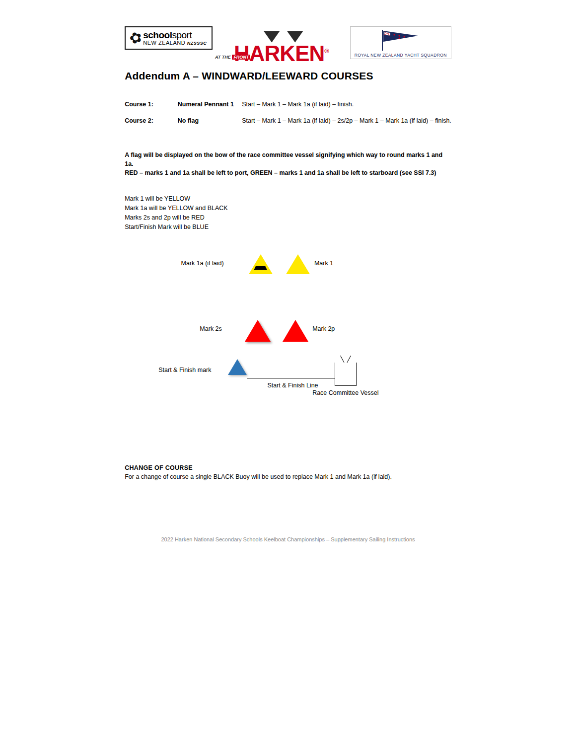✿
schoolsport
NEW ZEALAND NZSSSC
▼▼
HARKEN®
AT THE FRONT
ROYAL NEW ZEALAND YACHT SQUADRON
Addendum A – WINDWARD/LEEWARD COURSES
| Course 1: | Numeral Pennant 1 | Start – Mark 1 – Mark 1a (if laid) – finish. |
| Course 2: | No flag | Start – Mark 1 – Mark 1a (if laid) – 2s/2p – Mark 1 – Mark 1a (if laid) – finish. |
A flag will be displayed on the bow of the race committee vessel signifying which way to round marks 1 and 1a.
RED – marks 1 and 1a shall be left to port, GREEN – marks 1 and 1a shall be left to starboard (see SSI 7.3)
Mark 1 will be YELLOW
Mark 1a will be YELLOW and BLACK
Marks 2s and 2p will be RED
Start/Finish Mark will be BLUE
Mark 1a (if laid)
Mark 1
Mark 2s
Mark 2p
Start & Finish mark
Start & Finish Line
Race Committee Vessel
CHANGE OF COURSE
For a change of course a single BLACK Buoy will be used to replace Mark 1 and Mark 1a (if laid).
2022 Harken National Secondary Schools Keelboat Championships – Supplementary Sailing Instructions